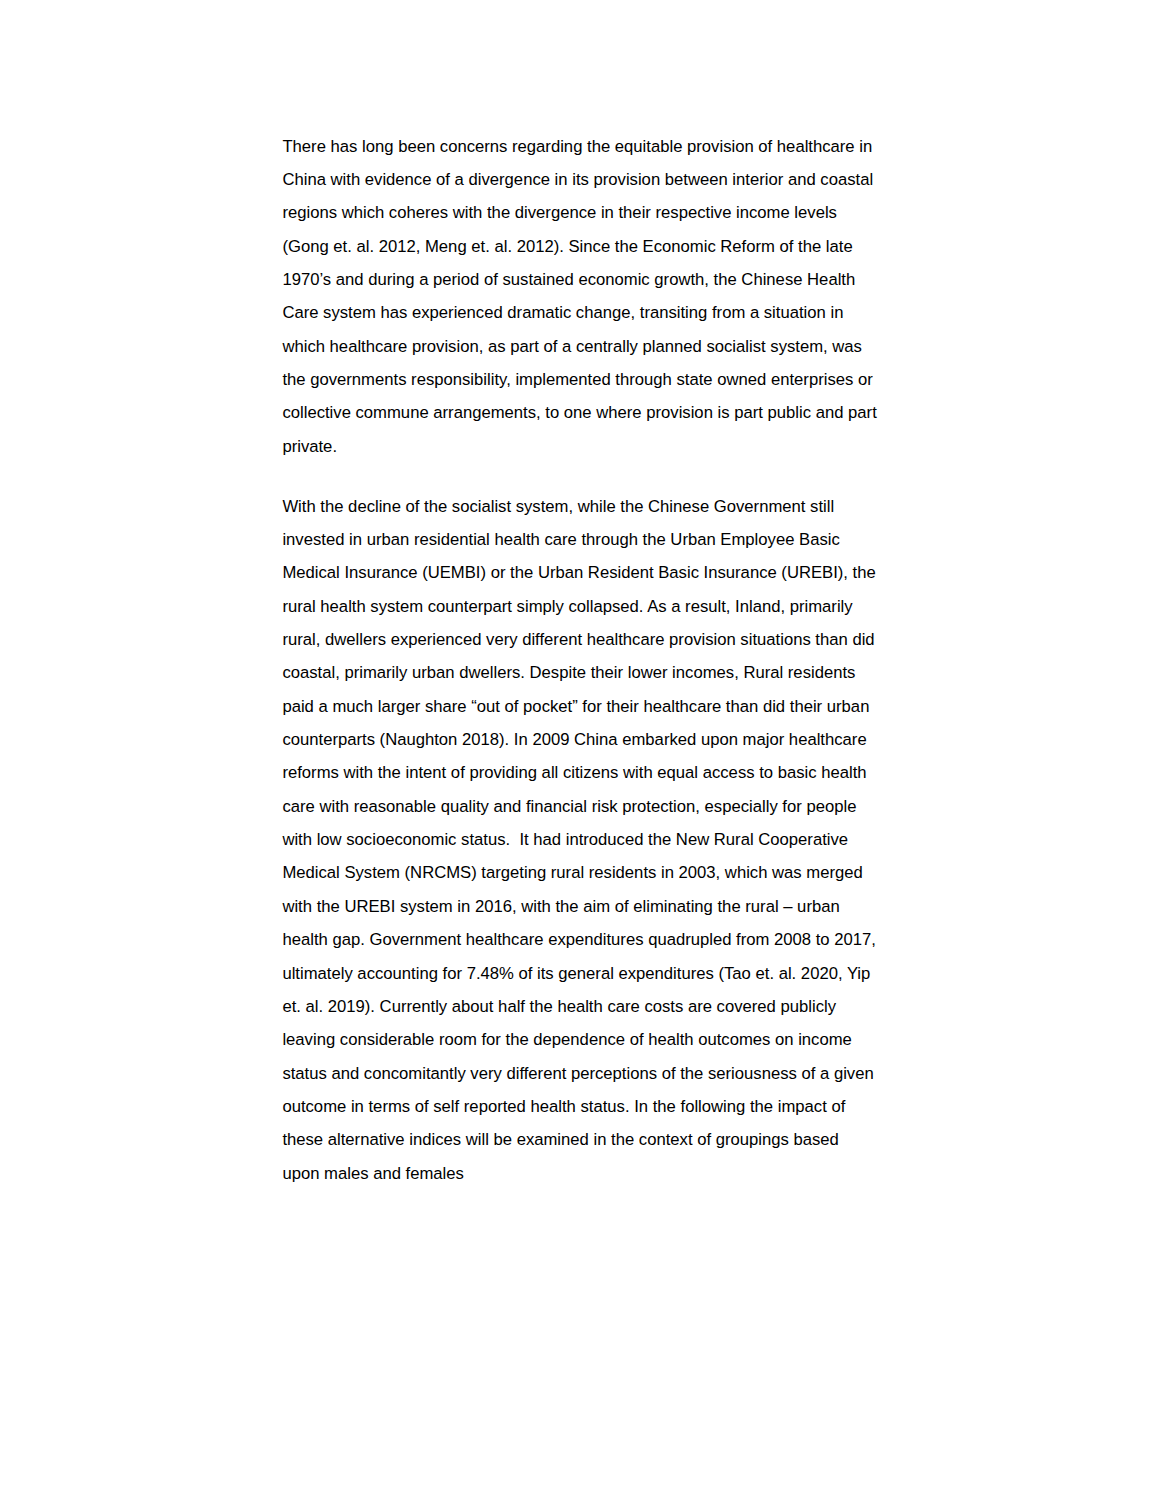There has long been concerns regarding the equitable provision of healthcare in China with evidence of a divergence in its provision between interior and coastal regions which coheres with the divergence in their respective income levels (Gong et. al. 2012, Meng et. al. 2012). Since the Economic Reform of the late 1970’s and during a period of sustained economic growth, the Chinese Health Care system has experienced dramatic change, transiting from a situation in which healthcare provision, as part of a centrally planned socialist system, was the governments responsibility, implemented through state owned enterprises or collective commune arrangements, to one where provision is part public and part private.
With the decline of the socialist system, while the Chinese Government still invested in urban residential health care through the Urban Employee Basic Medical Insurance (UEMBI) or the Urban Resident Basic Insurance (UREBI), the rural health system counterpart simply collapsed. As a result, Inland, primarily rural, dwellers experienced very different healthcare provision situations than did coastal, primarily urban dwellers. Despite their lower incomes, Rural residents paid a much larger share “out of pocket” for their healthcare than did their urban counterparts (Naughton 2018). In 2009 China embarked upon major healthcare reforms with the intent of providing all citizens with equal access to basic health care with reasonable quality and financial risk protection, especially for people with low socioeconomic status. It had introduced the New Rural Cooperative Medical System (NRCMS) targeting rural residents in 2003, which was merged with the UREBI system in 2016, with the aim of eliminating the rural – urban health gap. Government healthcare expenditures quadrupled from 2008 to 2017, ultimately accounting for 7.48% of its general expenditures (Tao et. al. 2020, Yip et. al. 2019). Currently about half the health care costs are covered publicly leaving considerable room for the dependence of health outcomes on income status and concomitantly very different perceptions of the seriousness of a given outcome in terms of self reported health status. In the following the impact of these alternative indices will be examined in the context of groupings based upon males and females